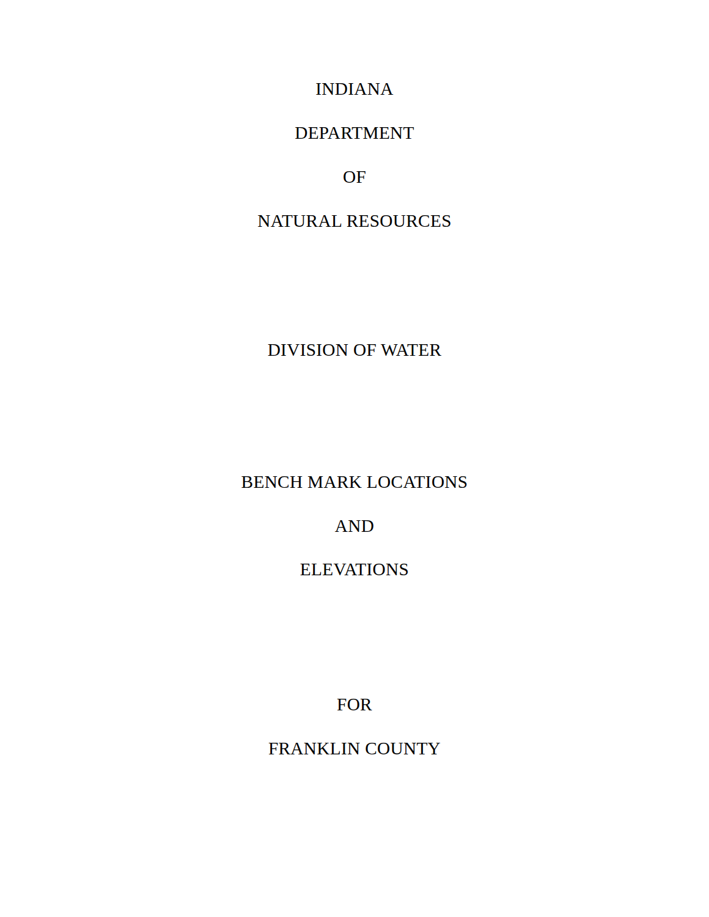INDIANA
DEPARTMENT
OF
NATURAL RESOURCES
DIVISION OF WATER
BENCH MARK LOCATIONS
AND
ELEVATIONS
FOR
FRANKLIN COUNTY